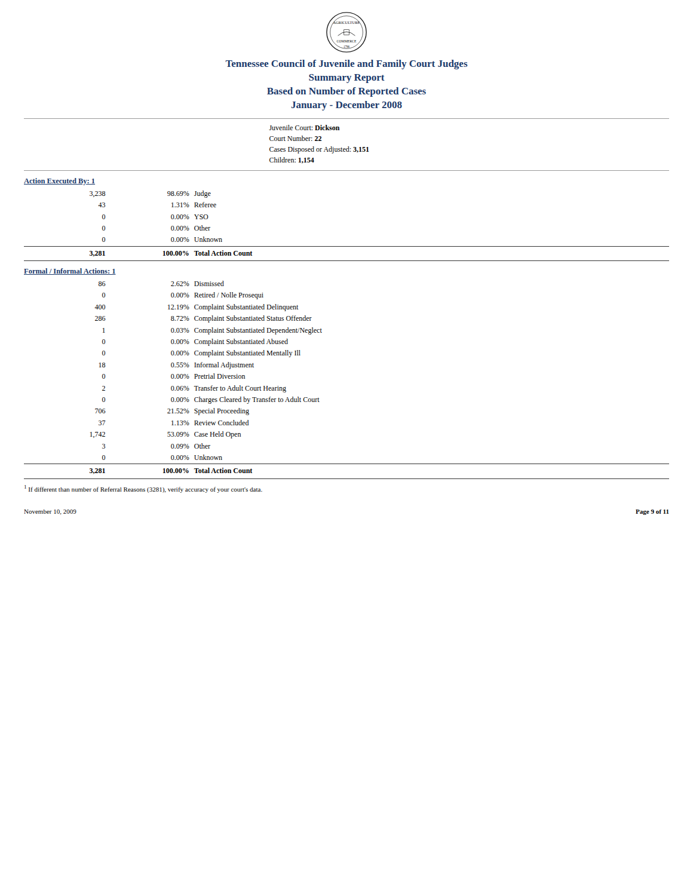AGRICULTURE COMMERCE 1796
Tennessee Council of Juvenile and Family Court Judges
Summary Report
Based on Number of Reported Cases
January - December 2008
Juvenile Court: Dickson
Court Number: 22
Cases Disposed or Adjusted: 3,151
Children: 1,154
Action Executed By: 1
| 3,238 | 98.69% | Judge |
| 43 | 1.31% | Referee |
| 0 | 0.00% | YSO |
| 0 | 0.00% | Other |
| 0 | 0.00% | Unknown |
| 3,281 | 100.00% | Total Action Count |
Formal / Informal Actions: 1
| 86 | 2.62% | Dismissed |
| 0 | 0.00% | Retired / Nolle Prosequi |
| 400 | 12.19% | Complaint Substantiated Delinquent |
| 286 | 8.72% | Complaint Substantiated Status Offender |
| 1 | 0.03% | Complaint Substantiated Dependent/Neglect |
| 0 | 0.00% | Complaint Substantiated Abused |
| 0 | 0.00% | Complaint Substantiated Mentally Ill |
| 18 | 0.55% | Informal Adjustment |
| 0 | 0.00% | Pretrial Diversion |
| 2 | 0.06% | Transfer to Adult Court Hearing |
| 0 | 0.00% | Charges Cleared by Transfer to Adult Court |
| 706 | 21.52% | Special Proceeding |
| 37 | 1.13% | Review Concluded |
| 1,742 | 53.09% | Case Held Open |
| 3 | 0.09% | Other |
| 0 | 0.00% | Unknown |
| 3,281 | 100.00% | Total Action Count |
1 If different than number of Referral Reasons (3281), verify accuracy of your court's data.
November 10, 2009
Page 9 of 11